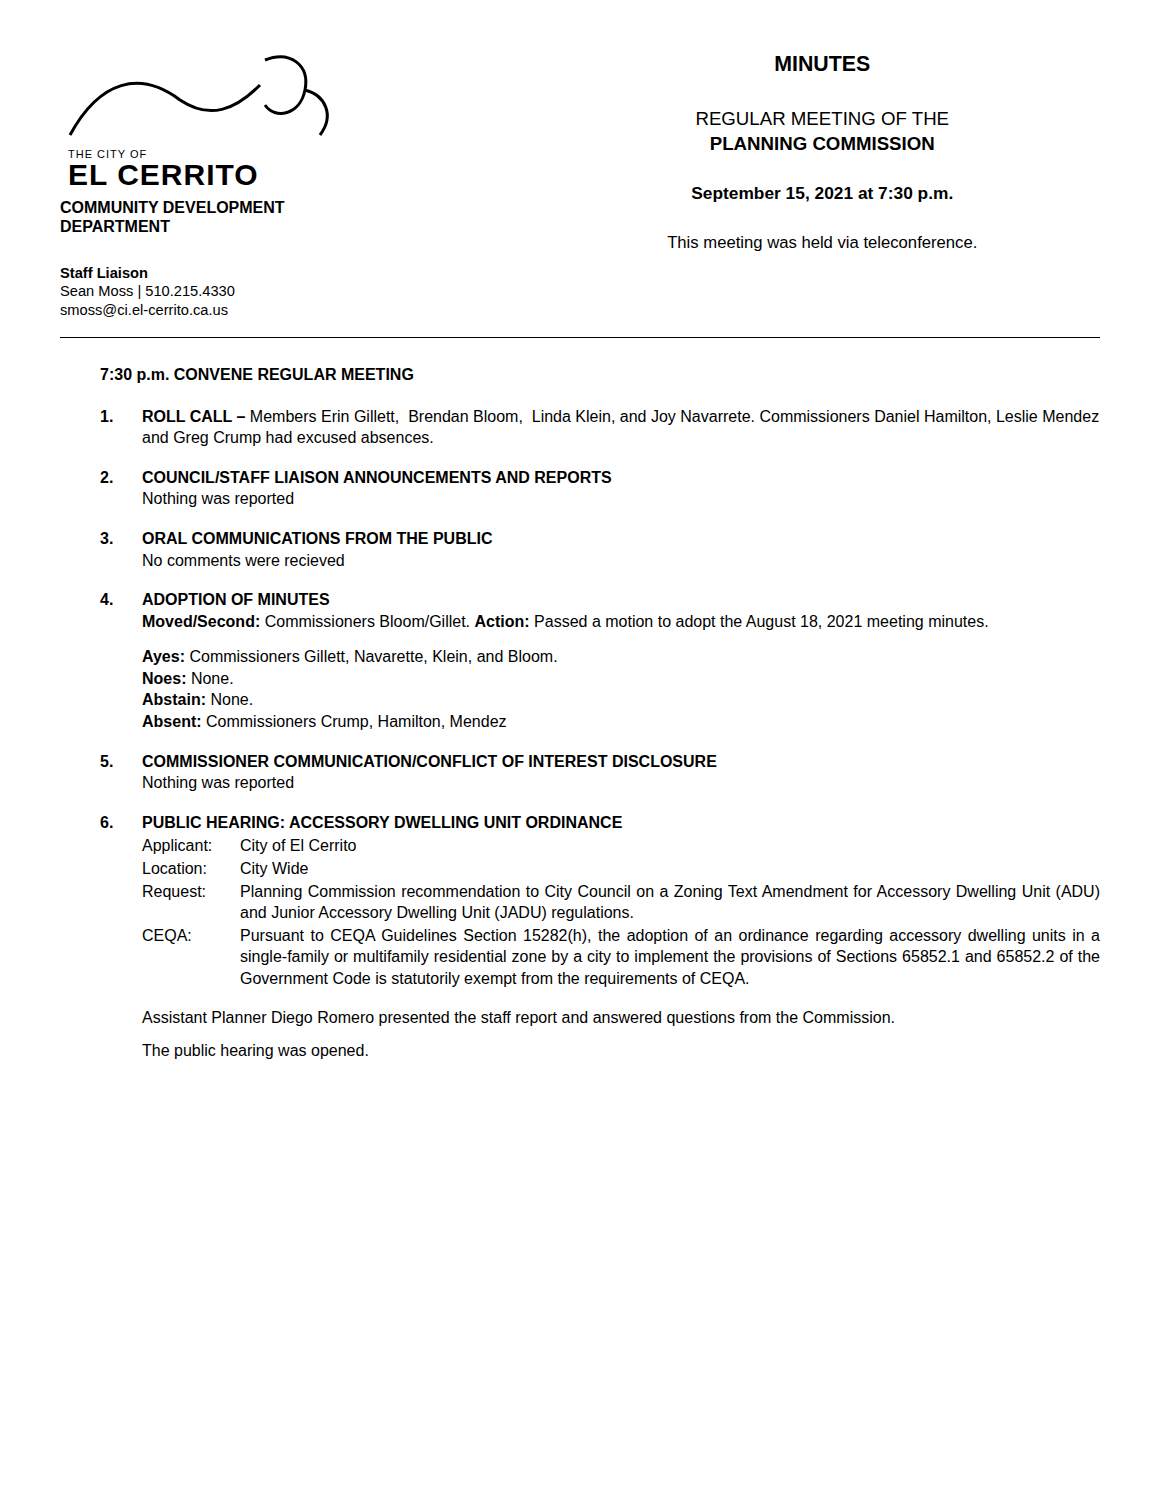COMMUNITY DEVELOPMENT
DEPARTMENT
Staff Liaison
Sean Moss | 510.215.4330
smoss@ci.el-cerrito.ca.us
MINUTES
REGULAR MEETING OF THE
PLANNING COMMISSION
September 15, 2021 at 7:30 p.m.
This meeting was held via teleconference.
7:30 p.m. CONVENE REGULAR MEETING
1.
ROLL CALL – Members Erin Gillett, Brendan Bloom, Linda Klein, and Joy Navarrete. Commissioners Daniel Hamilton, Leslie Mendez and Greg Crump had excused absences.
2.
COUNCIL/STAFF LIAISON ANNOUNCEMENTS AND REPORTS
Nothing was reported
3.
ORAL COMMUNICATIONS FROM THE PUBLIC
No comments were recieved
4.
ADOPTION OF MINUTES
Moved/Second: Commissioners Bloom/Gillet. Action: Passed a motion to adopt the August 18, 2021 meeting minutes.
Ayes: Commissioners Gillett, Navarette, Klein, and Bloom.
Noes: None.
Abstain: None.
Absent: Commissioners Crump, Hamilton, Mendez
5.
COMMISSIONER COMMUNICATION/CONFLICT OF INTEREST DISCLOSURE
Nothing was reported
6.
PUBLIC HEARING: ACCESSORY DWELLING UNIT ORDINANCE
| Applicant: | City of El Cerrito |
| Location: | City Wide |
| Request: | Planning Commission recommendation to City Council on a Zoning Text Amendment for Accessory Dwelling Unit (ADU) and Junior Accessory Dwelling Unit (JADU) regulations. |
| CEQA: | Pursuant to CEQA Guidelines Section 15282(h), the adoption of an ordinance regarding accessory dwelling units in a single-family or multifamily residential zone by a city to implement the provisions of Sections 65852.1 and 65852.2 of the Government Code is statutorily exempt from the requirements of CEQA. |
Assistant Planner Diego Romero presented the staff report and answered questions from the Commission.
The public hearing was opened.